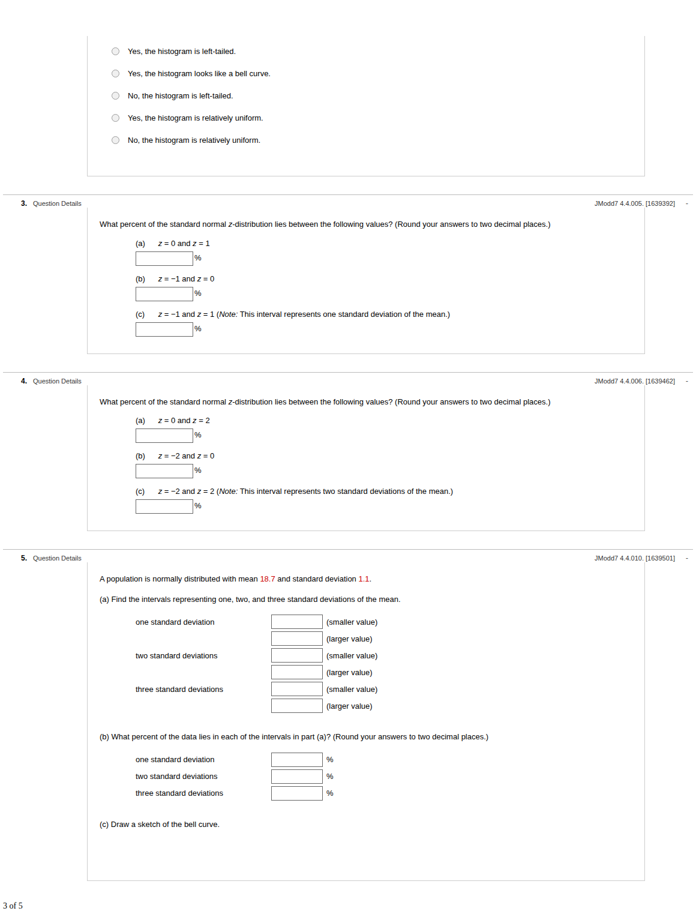Yes, the histogram is left-tailed.
Yes, the histogram looks like a bell curve.
No, the histogram is left-tailed.
Yes, the histogram is relatively uniform.
No, the histogram is relatively uniform.
3.
Question Details
JModd7 4.4.005. [1639392]
-
What percent of the standard normal z-distribution lies between the following values? (Round your answers to two decimal places.)
(a) z = 0 and z = 1
%
(b) z = −1 and z = 0
%
(c) z = −1 and z = 1 (Note: This interval represents one standard deviation of the mean.)
%
4.
Question Details
JModd7 4.4.006. [1639462]
-
What percent of the standard normal z-distribution lies between the following values? (Round your answers to two decimal places.)
(a) z = 0 and z = 2
%
(b) z = −2 and z = 0
%
(c) z = −2 and z = 2 (Note: This interval represents two standard deviations of the mean.)
%
5.
Question Details
JModd7 4.4.010. [1639501]
-
A population is normally distributed with mean 18.7 and standard deviation 1.1.
(a) Find the intervals representing one, two, and three standard deviations of the mean.
| one standard deviation | | (smaller value) |
| | | (larger value) |
| two standard deviations | | (smaller value) |
| | | (larger value) |
| three standard deviations | | (smaller value) |
| | | (larger value) |
(b) What percent of the data lies in each of the intervals in part (a)? (Round your answers to two decimal places.)
| one standard deviation | | % |
| two standard deviations | | % |
| three standard deviations | | % |
(c) Draw a sketch of the bell curve.
3 of 5